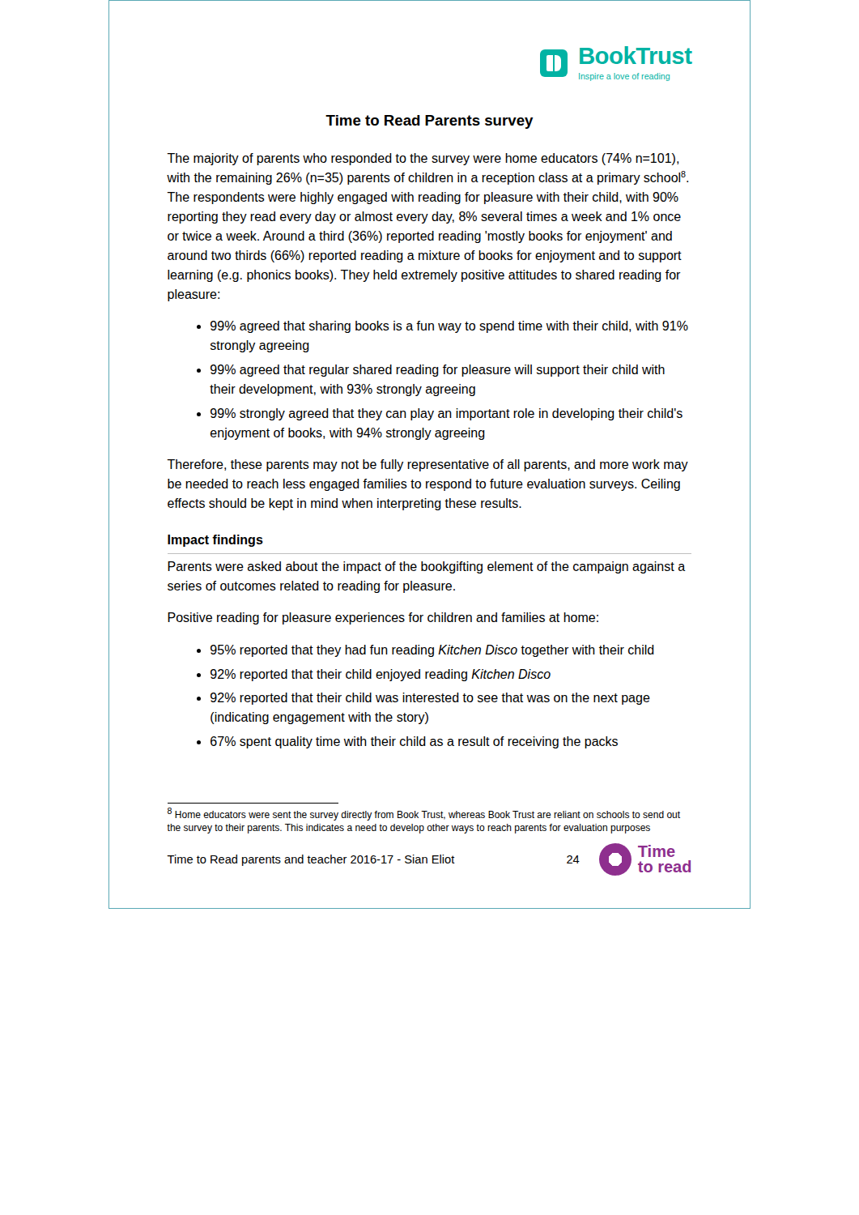BookTrust
Inspire a love of reading
Time to Read Parents survey
The majority of parents who responded to the survey were home educators (74% n=101), with the remaining 26% (n=35) parents of children in a reception class at a primary school8. The respondents were highly engaged with reading for pleasure with their child, with 90% reporting they read every day or almost every day, 8% several times a week and 1% once or twice a week. Around a third (36%) reported reading 'mostly books for enjoyment' and around two thirds (66%) reported reading a mixture of books for enjoyment and to support learning (e.g. phonics books). They held extremely positive attitudes to shared reading for pleasure:
99% agreed that sharing books is a fun way to spend time with their child, with 91% strongly agreeing
99% agreed that regular shared reading for pleasure will support their child with their development, with 93% strongly agreeing
99% strongly agreed that they can play an important role in developing their child's enjoyment of books, with 94% strongly agreeing
Therefore, these parents may not be fully representative of all parents, and more work may be needed to reach less engaged families to respond to future evaluation surveys. Ceiling effects should be kept in mind when interpreting these results.
Impact findings
Parents were asked about the impact of the bookgifting element of the campaign against a series of outcomes related to reading for pleasure.
Positive reading for pleasure experiences for children and families at home:
95% reported that they had fun reading Kitchen Disco together with their child
92% reported that their child enjoyed reading Kitchen Disco
92% reported that their child was interested to see that was on the next page (indicating engagement with the story)
67% spent quality time with their child as a result of receiving the packs
8 Home educators were sent the survey directly from Book Trust, whereas Book Trust are reliant on schools to send out the survey to their parents. This indicates a need to develop other ways to reach parents for evaluation purposes
Time to Read parents and teacher 2016-17 - Sian Eliot
24
Time
to read